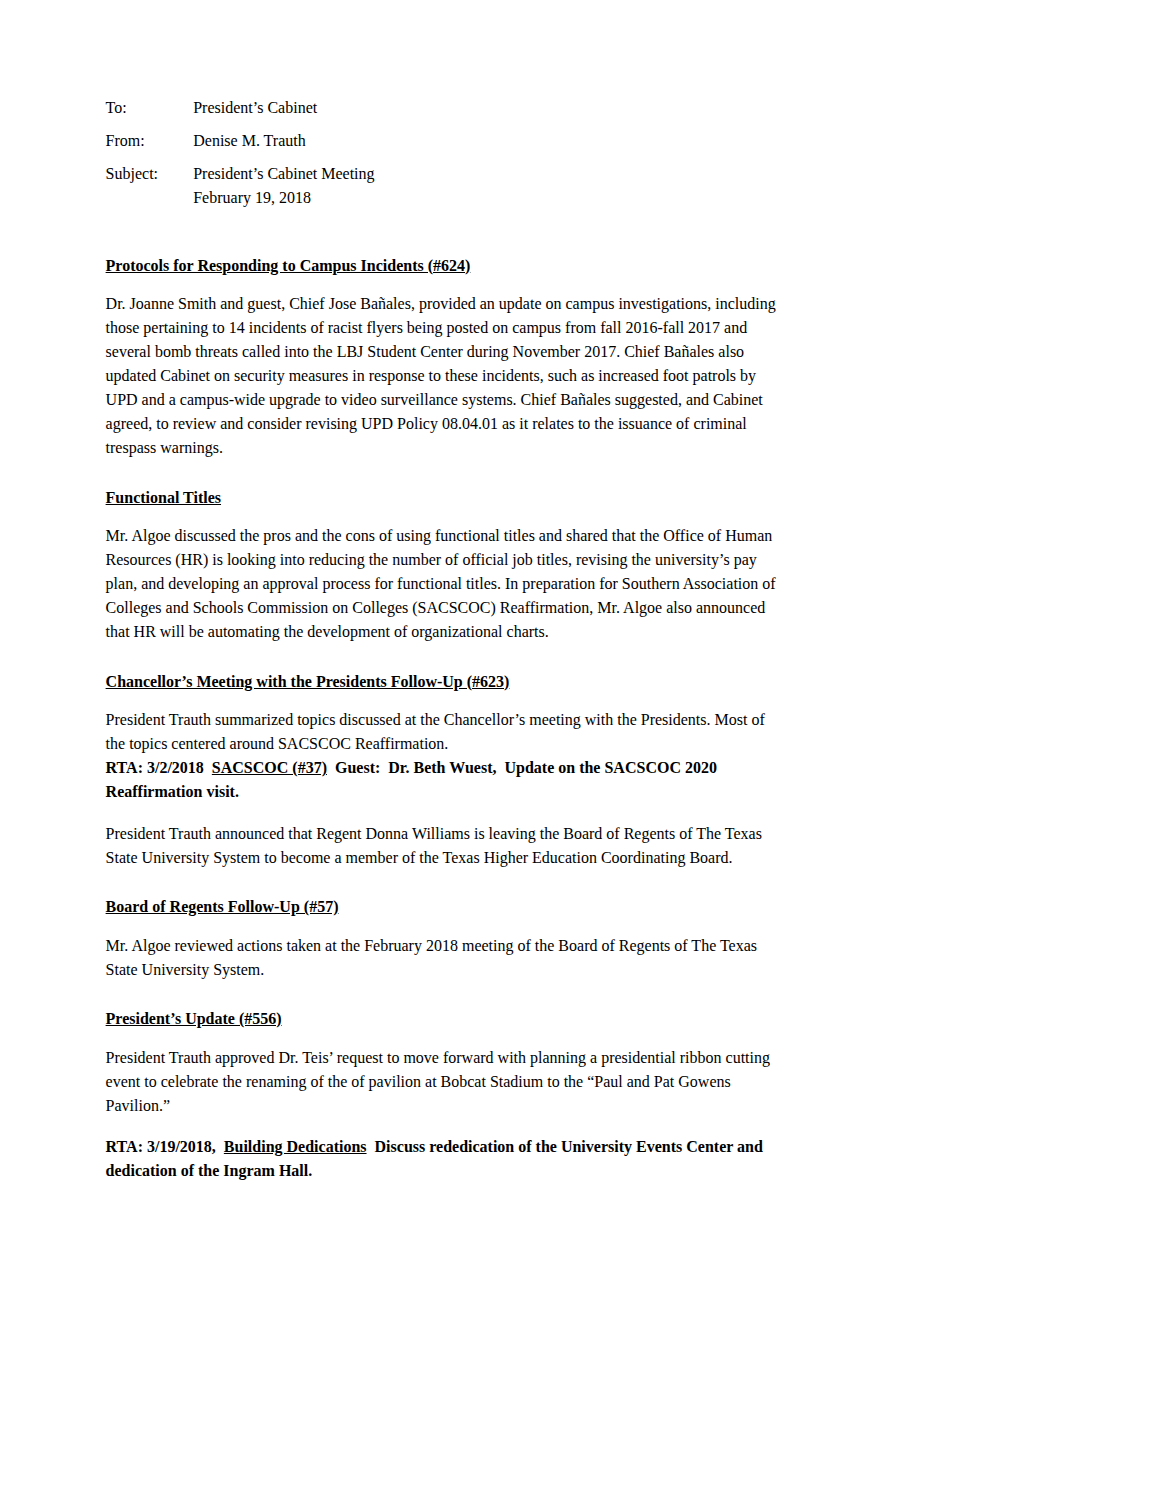| To: | President’s Cabinet |
| From: | Denise M. Trauth |
| Subject: | President’s Cabinet Meeting February 19, 2018 |
Protocols for Responding to Campus Incidents (#624)
Dr. Joanne Smith and guest, Chief Jose Bañales, provided an update on campus investigations, including those pertaining to 14 incidents of racist flyers being posted on campus from fall 2016-fall 2017 and several bomb threats called into the LBJ Student Center during November 2017. Chief Bañales also updated Cabinet on security measures in response to these incidents, such as increased foot patrols by UPD and a campus-wide upgrade to video surveillance systems. Chief Bañales suggested, and Cabinet agreed, to review and consider revising UPD Policy 08.04.01 as it relates to the issuance of criminal trespass warnings.
Functional Titles
Mr. Algoe discussed the pros and the cons of using functional titles and shared that the Office of Human Resources (HR) is looking into reducing the number of official job titles, revising the university’s pay plan, and developing an approval process for functional titles. In preparation for Southern Association of Colleges and Schools Commission on Colleges (SACSCOC) Reaffirmation, Mr. Algoe also announced that HR will be automating the development of organizational charts.
Chancellor’s Meeting with the Presidents Follow-Up (#623)
President Trauth summarized topics discussed at the Chancellor’s meeting with the Presidents. Most of the topics centered around SACSCOC Reaffirmation.
RTA: 3/2/2018 SACSCOC (#37) Guest: Dr. Beth Wuest, Update on the SACSCOC 2020 Reaffirmation visit.
President Trauth announced that Regent Donna Williams is leaving the Board of Regents of The Texas State University System to become a member of the Texas Higher Education Coordinating Board.
Board of Regents Follow-Up (#57)
Mr. Algoe reviewed actions taken at the February 2018 meeting of the Board of Regents of The Texas State University System.
President’s Update (#556)
President Trauth approved Dr. Teis’ request to move forward with planning a presidential ribbon cutting event to celebrate the renaming of the of pavilion at Bobcat Stadium to the “Paul and Pat Gowens Pavilion.”
RTA: 3/19/2018, Building Dedications Discuss rededication of the University Events Center and dedication of the Ingram Hall.